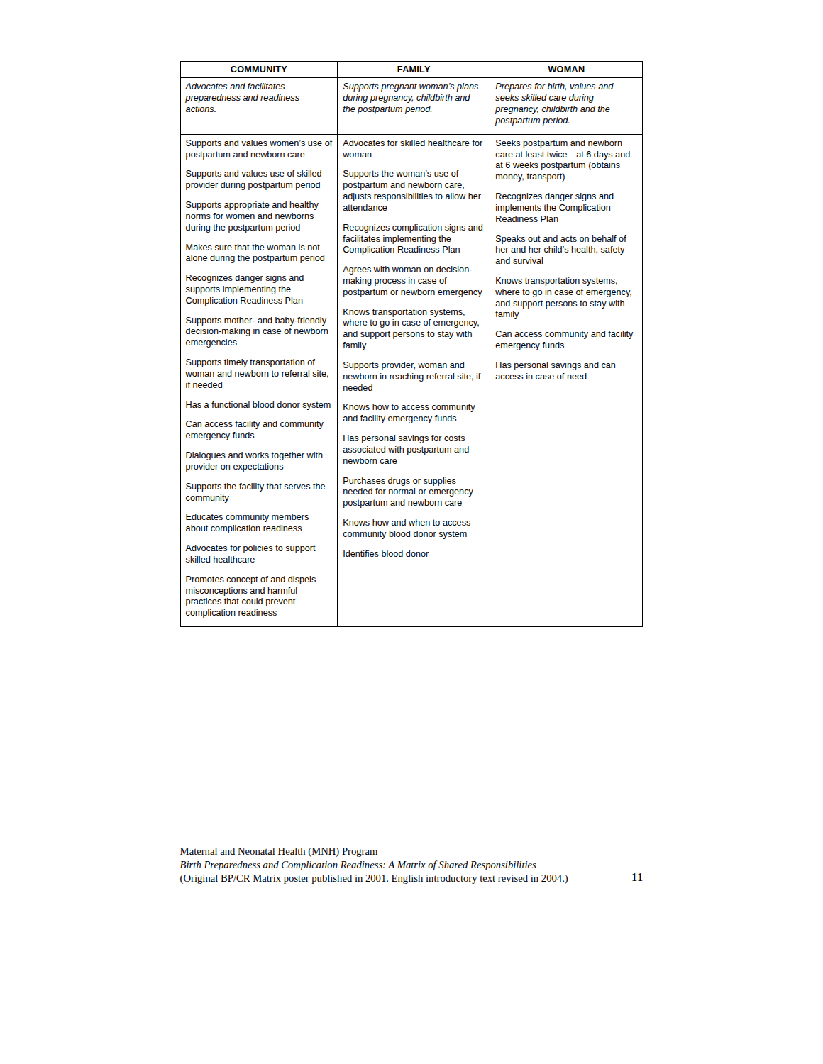| COMMUNITY | FAMILY | WOMAN |
| --- | --- | --- |
| Advocates and facilitates preparedness and readiness actions. | Supports pregnant woman’s plans during pregnancy, childbirth and the postpartum period. | Prepares for birth, values and seeks skilled care during pregnancy, childbirth and the postpartum period. |
| Supports and values women’s use of postpartum and newborn care Supports and values use of skilled provider during postpartum period Supports appropriate and healthy norms for women and newborns during the postpartum period Makes sure that the woman is not alone during the postpartum period Recognizes danger signs and supports implementing the Complication Readiness Plan Supports mother- and baby-friendly decision-making in case of newborn emergencies Supports timely transportation of woman and newborn to referral site, if needed Has a functional blood donor system Can access facility and community emergency funds Dialogues and works together with provider on expectations Supports the facility that serves the community Educates community members about complication readiness Advocates for policies to support skilled healthcare Promotes concept of and dispels misconceptions and harmful practices that could prevent complication readiness | Advocates for skilled healthcare for woman Supports the woman’s use of postpartum and newborn care, adjusts responsibilities to allow her attendance Recognizes complication signs and facilitates implementing the Complication Readiness Plan Agrees with woman on decision-making process in case of postpartum or newborn emergency Knows transportation systems, where to go in case of emergency, and support persons to stay with family Supports provider, woman and newborn in reaching referral site, if needed Knows how to access community and facility emergency funds Has personal savings for costs associated with postpartum and newborn care Purchases drugs or supplies needed for normal or emergency postpartum and newborn care Knows how and when to access community blood donor system Identifies blood donor | Seeks postpartum and newborn care at least twice—at 6 days and at 6 weeks postpartum (obtains money, transport) Recognizes danger signs and implements the Complication Readiness Plan Speaks out and acts on behalf of her and her child’s health, safety and survival Knows transportation systems, where to go in case of emergency, and support persons to stay with family Can access community and facility emergency funds Has personal savings and can access in case of need |
Maternal and Neonatal Health (MNH) Program
Birth Preparedness and Complication Readiness: A Matrix of Shared Responsibilities
(Original BP/CR Matrix poster published in 2001. English introductory text revised in 2004.)
11